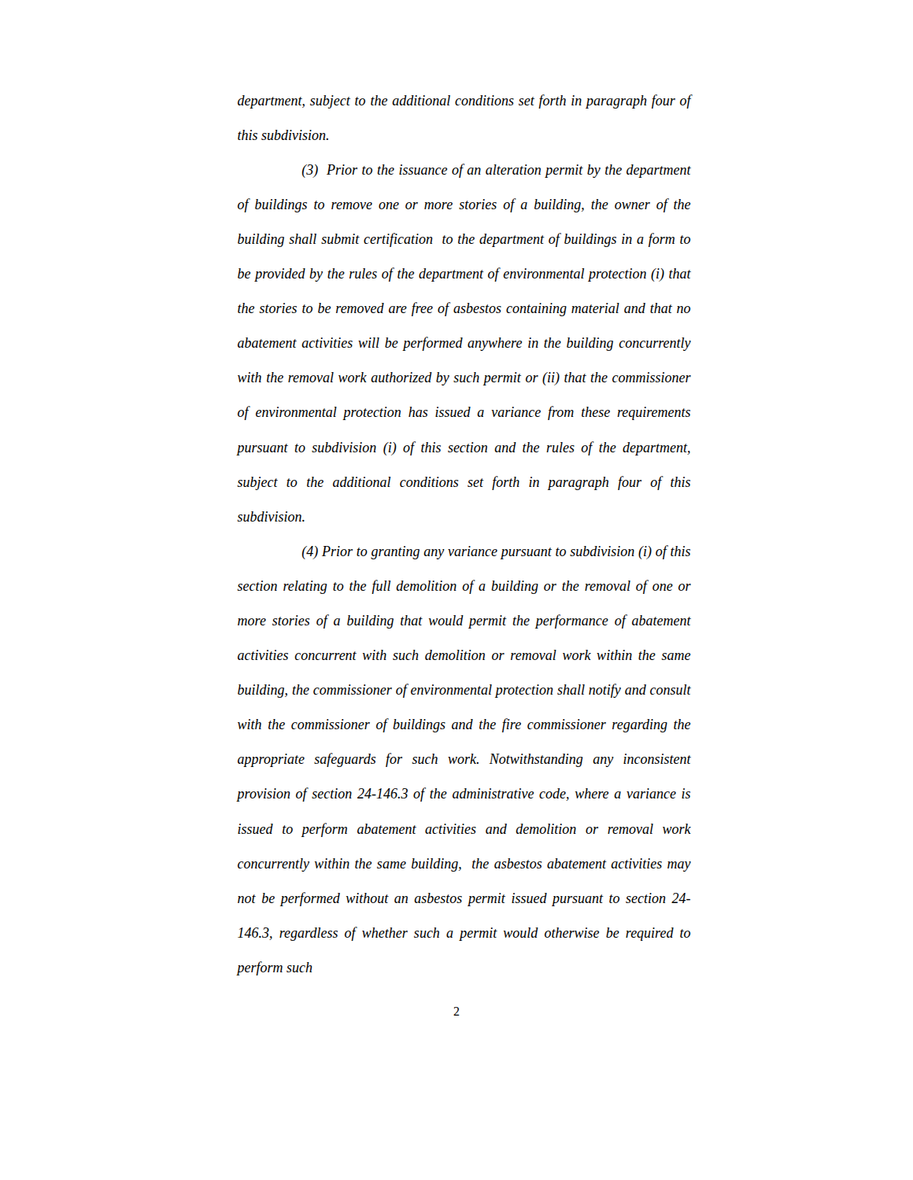department, subject to the additional conditions set forth in paragraph four of this subdivision.
(3) Prior to the issuance of an alteration permit by the department of buildings to remove one or more stories of a building, the owner of the building shall submit certification to the department of buildings in a form to be provided by the rules of the department of environmental protection (i) that the stories to be removed are free of asbestos containing material and that no abatement activities will be performed anywhere in the building concurrently with the removal work authorized by such permit or (ii) that the commissioner of environmental protection has issued a variance from these requirements pursuant to subdivision (i) of this section and the rules of the department, subject to the additional conditions set forth in paragraph four of this subdivision.
(4) Prior to granting any variance pursuant to subdivision (i) of this section relating to the full demolition of a building or the removal of one or more stories of a building that would permit the performance of abatement activities concurrent with such demolition or removal work within the same building, the commissioner of environmental protection shall notify and consult with the commissioner of buildings and the fire commissioner regarding the appropriate safeguards for such work. Notwithstanding any inconsistent provision of section 24-146.3 of the administrative code, where a variance is issued to perform abatement activities and demolition or removal work concurrently within the same building, the asbestos abatement activities may not be performed without an asbestos permit issued pursuant to section 24-146.3, regardless of whether such a permit would otherwise be required to perform such
2